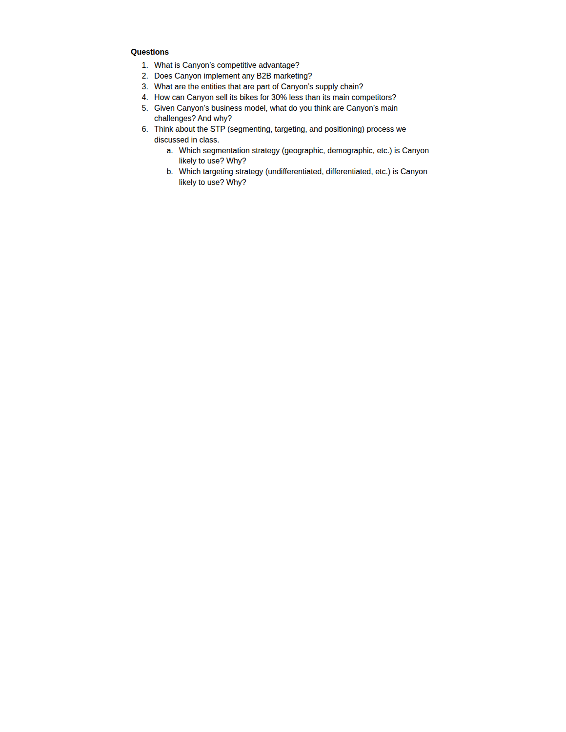Questions
What is Canyon’s competitive advantage?
Does Canyon implement any B2B marketing?
What are the entities that are part of Canyon’s supply chain?
How can Canyon sell its bikes for 30% less than its main competitors?
Given Canyon’s business model, what do you think are Canyon’s main challenges? And why?
Think about the STP (segmenting, targeting, and positioning) process we discussed in class.
Which segmentation strategy (geographic, demographic, etc.) is Canyon likely to use? Why?
Which targeting strategy (undifferentiated, differentiated, etc.) is Canyon likely to use? Why?